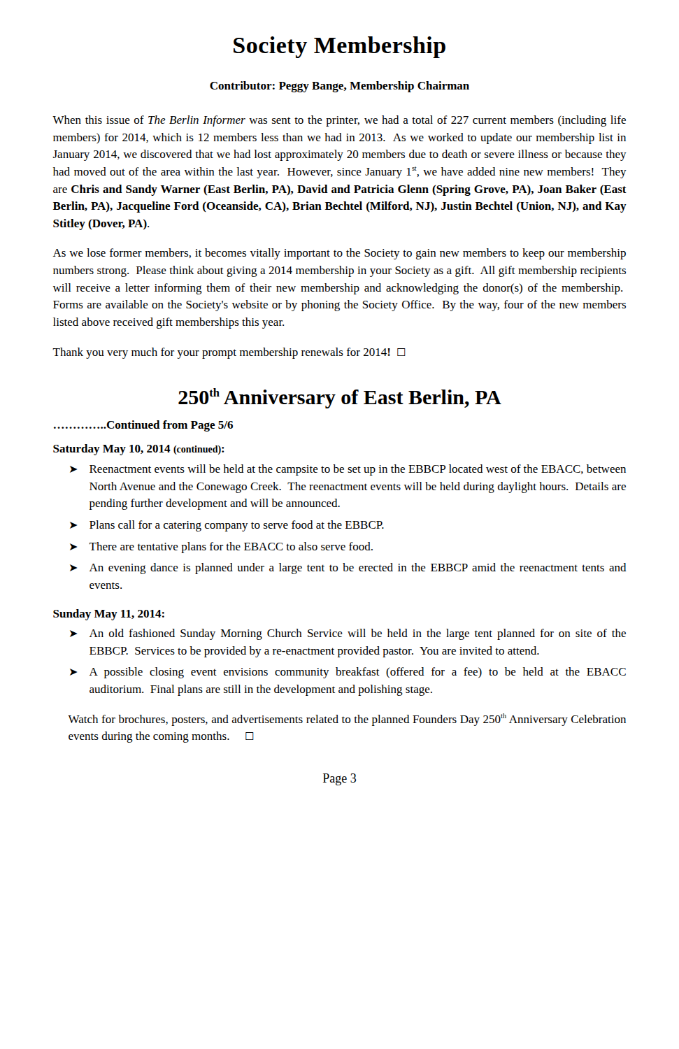Society Membership
Contributor: Peggy Bange, Membership Chairman
When this issue of The Berlin Informer was sent to the printer, we had a total of 227 current members (including life members) for 2014, which is 12 members less than we had in 2013. As we worked to update our membership list in January 2014, we discovered that we had lost approximately 20 members due to death or severe illness or because they had moved out of the area within the last year. However, since January 1st, we have added nine new members! They are Chris and Sandy Warner (East Berlin, PA), David and Patricia Glenn (Spring Grove, PA), Joan Baker (East Berlin, PA), Jacqueline Ford (Oceanside, CA), Brian Bechtel (Milford, NJ), Justin Bechtel (Union, NJ), and Kay Stitley (Dover, PA).
As we lose former members, it becomes vitally important to the Society to gain new members to keep our membership numbers strong. Please think about giving a 2014 membership in your Society as a gift. All gift membership recipients will receive a letter informing them of their new membership and acknowledging the donor(s) of the membership. Forms are available on the Society's website or by phoning the Society Office. By the way, four of the new members listed above received gift memberships this year.
Thank you very much for your prompt membership renewals for 2014! ☐
250th Anniversary of East Berlin, PA
…………..Continued from Page 5/6
Saturday May 10, 2014 (continued):
Reenactment events will be held at the campsite to be set up in the EBBCP located west of the EBACC, between North Avenue and the Conewago Creek. The reenactment events will be held during daylight hours. Details are pending further development and will be announced.
Plans call for a catering company to serve food at the EBBCP.
There are tentative plans for the EBACC to also serve food.
An evening dance is planned under a large tent to be erected in the EBBCP amid the reenactment tents and events.
Sunday May 11, 2014:
An old fashioned Sunday Morning Church Service will be held in the large tent planned for on site of the EBBCP. Services to be provided by a re-enactment provided pastor. You are invited to attend.
A possible closing event envisions community breakfast (offered for a fee) to be held at the EBACC auditorium. Final plans are still in the development and polishing stage.
Watch for brochures, posters, and advertisements related to the planned Founders Day 250th Anniversary Celebration events during the coming months. ☐
Page 3